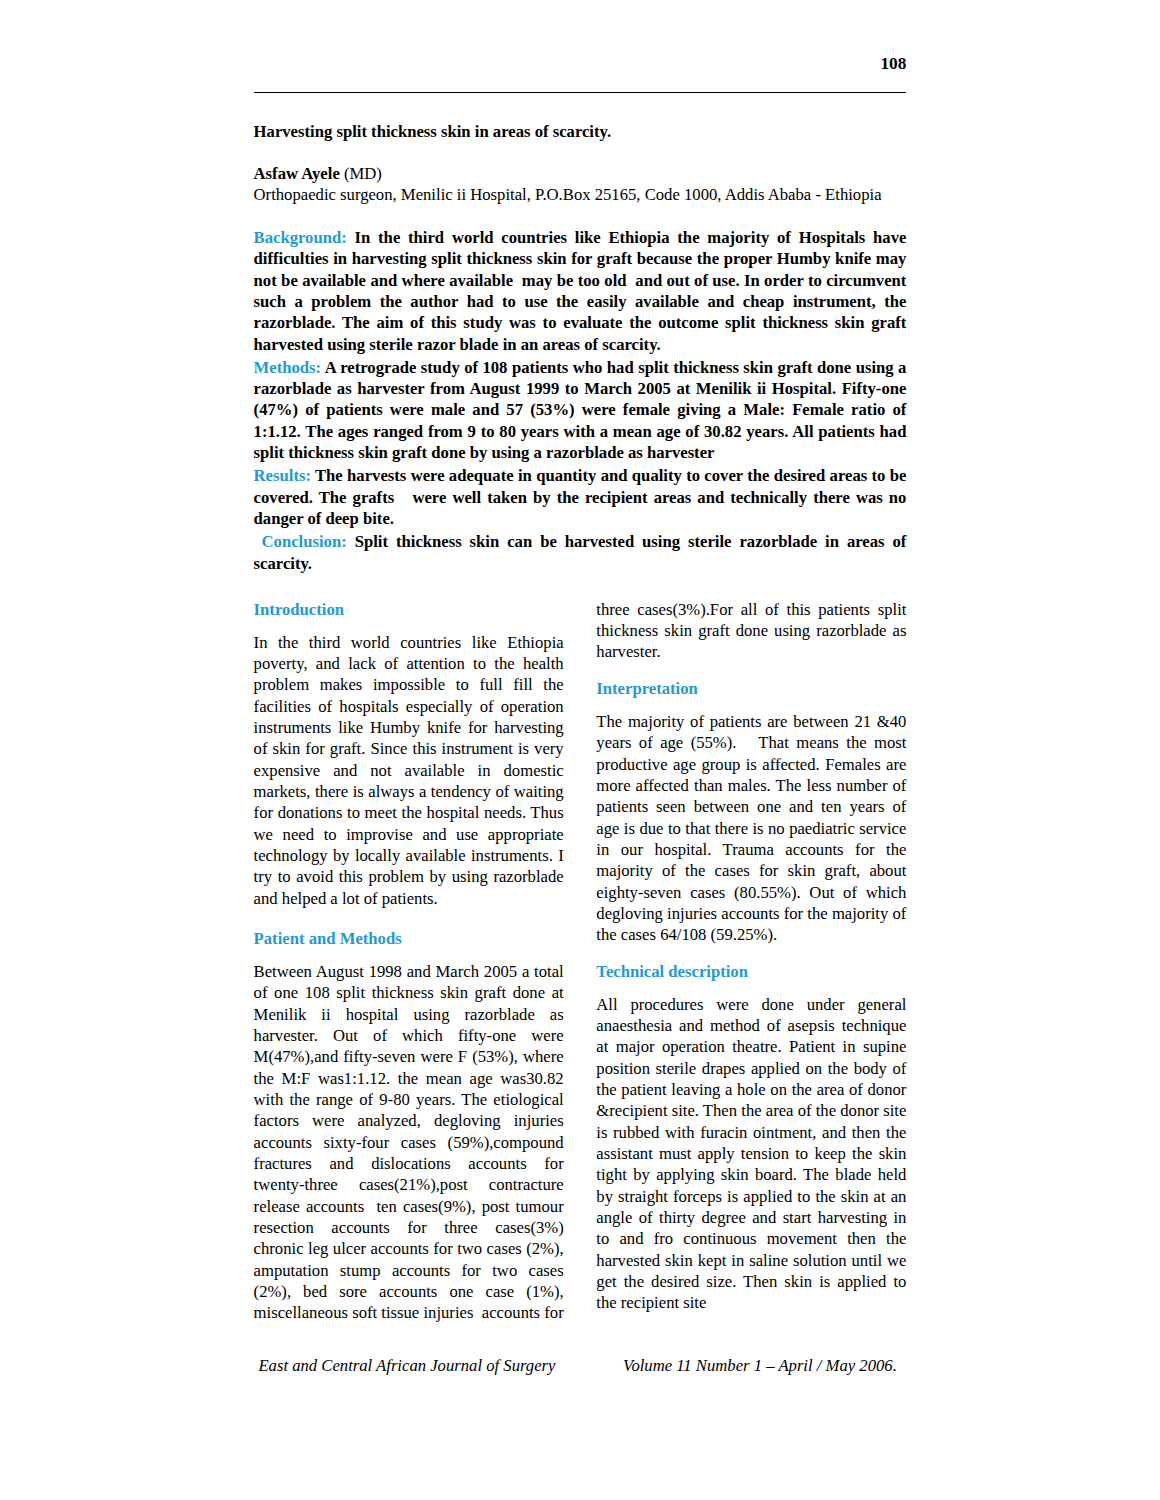108
Harvesting split thickness skin in areas of scarcity.
Asfaw Ayele (MD)
Orthopaedic surgeon, Menilic ii Hospital, P.O.Box 25165, Code 1000, Addis Ababa - Ethiopia
Background: In the third world countries like Ethiopia the majority of Hospitals have difficulties in harvesting split thickness skin for graft because the proper Humby knife may not be available and where available may be too old and out of use. In order to circumvent such a problem the author had to use the easily available and cheap instrument, the razorblade. The aim of this study was to evaluate the outcome split thickness skin graft harvested using sterile razor blade in an areas of scarcity.
Methods: A retrograde study of 108 patients who had split thickness skin graft done using a razorblade as harvester from August 1999 to March 2005 at Menilik ii Hospital. Fifty-one (47%) of patients were male and 57 (53%) were female giving a Male: Female ratio of 1:1.12. The ages ranged from 9 to 80 years with a mean age of 30.82 years. All patients had split thickness skin graft done by using a razorblade as harvester
Results: The harvests were adequate in quantity and quality to cover the desired areas to be covered. The grafts were well taken by the recipient areas and technically there was no danger of deep bite.
Conclusion: Split thickness skin can be harvested using sterile razorblade in areas of scarcity.
Introduction
In the third world countries like Ethiopia poverty, and lack of attention to the health problem makes impossible to full fill the facilities of hospitals especially of operation instruments like Humby knife for harvesting of skin for graft. Since this instrument is very expensive and not available in domestic markets, there is always a tendency of waiting for donations to meet the hospital needs. Thus we need to improvise and use appropriate technology by locally available instruments. I try to avoid this problem by using razorblade and helped a lot of patients.
Patient and Methods
Between August 1998 and March 2005 a total of one 108 split thickness skin graft done at Menilik ii hospital using razorblade as harvester. Out of which fifty-one were M(47%),and fifty-seven were F (53%), where the M:F was1:1.12. the mean age was30.82 with the range of 9-80 years. The etiological factors were analyzed, degloving injuries accounts sixty-four cases (59%),compound fractures and dislocations accounts for twenty-three cases(21%),post contracture release accounts ten cases(9%), post tumour resection accounts for three cases(3%) chronic leg ulcer accounts for two cases (2%), amputation stump accounts for two cases (2%), bed sore accounts one case (1%), miscellaneous soft tissue injuries accounts for three cases(3%).For all of this patients split thickness skin graft done using razorblade as harvester.
Interpretation
The majority of patients are between 21 &40 years of age (55%). That means the most productive age group is affected. Females are more affected than males. The less number of patients seen between one and ten years of age is due to that there is no paediatric service in our hospital. Trauma accounts for the majority of the cases for skin graft, about eighty-seven cases (80.55%). Out of which degloving injuries accounts for the majority of the cases 64/108 (59.25%).
Technical description
All procedures were done under general anaesthesia and method of asepsis technique at major operation theatre. Patient in supine position sterile drapes applied on the body of the patient leaving a hole on the area of donor &recipient site. Then the area of the donor site is rubbed with furacin ointment, and then the assistant must apply tension to keep the skin tight by applying skin board. The blade held by straight forceps is applied to the skin at an angle of thirty degree and start harvesting in to and fro continuous movement then the harvested skin kept in saline solution until we get the desired size. Then skin is applied to the recipient site
East and Central African Journal of Surgery
Volume 11 Number 1 – April / May 2006.